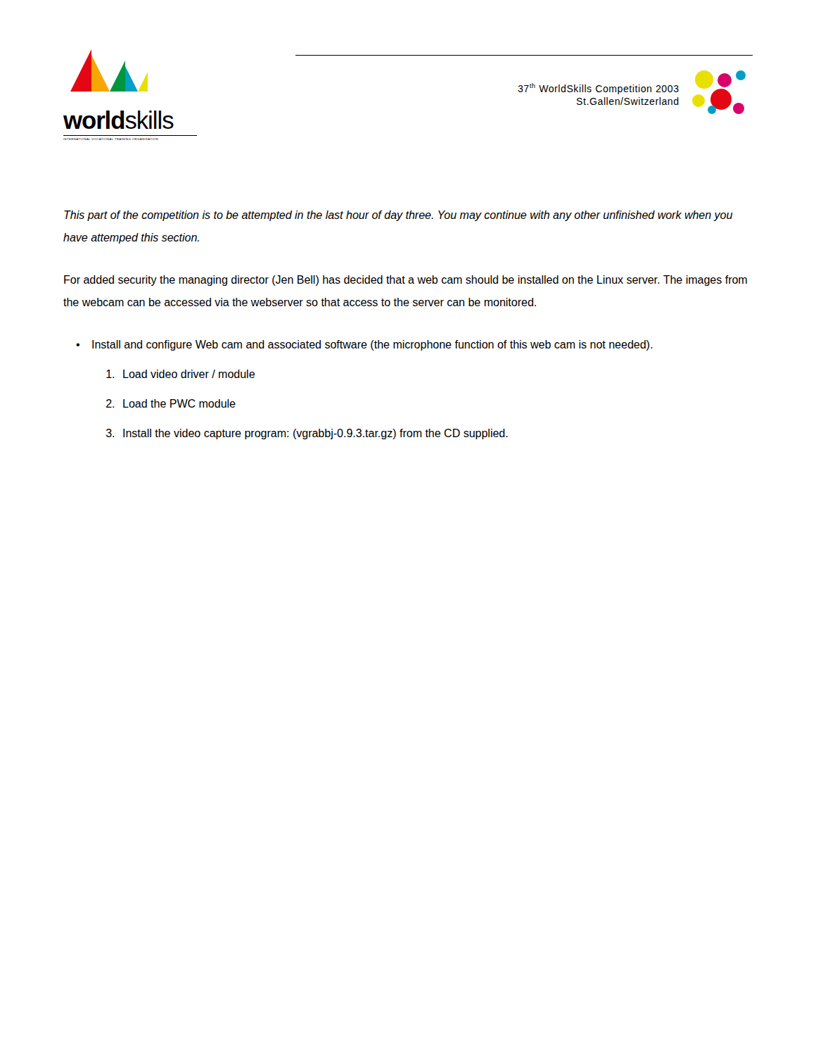worldskills
INTERNATIONAL VOCATIONAL TRAINING ORGANISATION
37th WorldSkills Competition 2003
St.Gallen/Switzerland
This part of the competition is to be attempted in the last hour of day three. You may continue with any other unfinished work when you have attemped this section.
For added security the managing director (Jen Bell) has decided that a web cam should be installed on the Linux server. The images from the webcam can be accessed via the webserver so that access to the server can be monitored.
Install and configure Web cam and associated software (the microphone function of this web cam is not needed).
Load video driver / module
Load the PWC module
Install the video capture program: (vgrabbj-0.9.3.tar.gz) from the CD supplied.